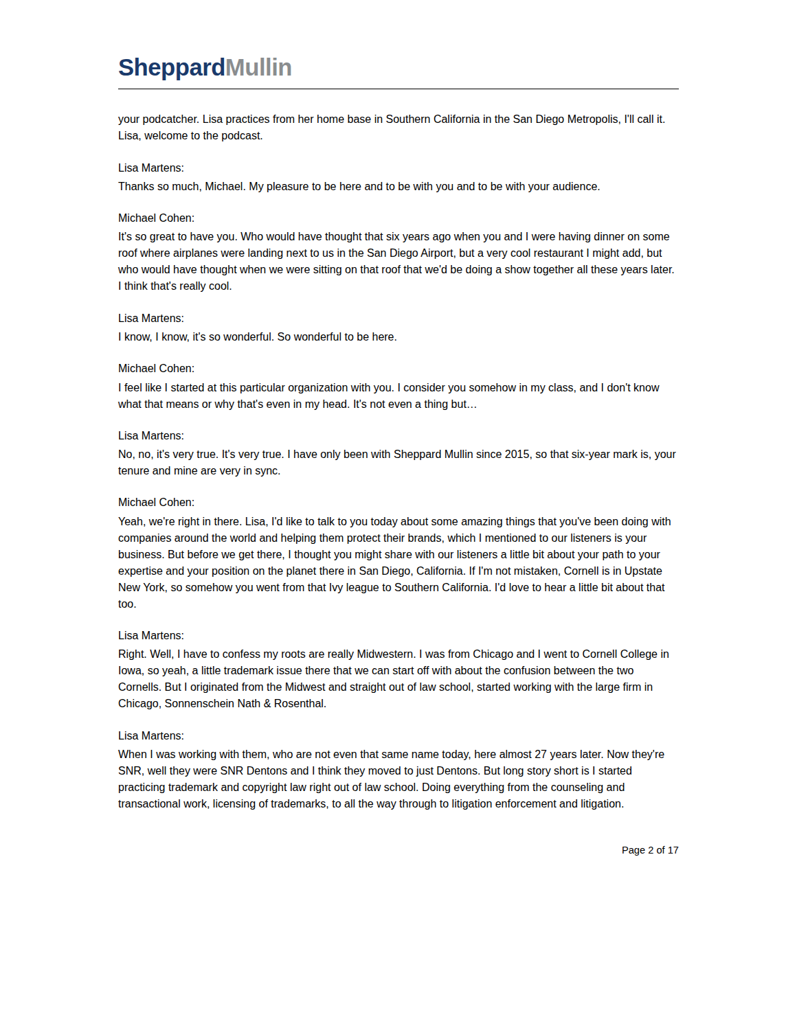Sheppard Mullin
your podcatcher. Lisa practices from her home base in Southern California in the San Diego Metropolis, I'll call it. Lisa, welcome to the podcast.
Lisa Martens:
Thanks so much, Michael. My pleasure to be here and to be with you and to be with your audience.
Michael Cohen:
It's so great to have you. Who would have thought that six years ago when you and I were having dinner on some roof where airplanes were landing next to us in the San Diego Airport, but a very cool restaurant I might add, but who would have thought when we were sitting on that roof that we'd be doing a show together all these years later. I think that's really cool.
Lisa Martens:
I know, I know, it's so wonderful. So wonderful to be here.
Michael Cohen:
I feel like I started at this particular organization with you. I consider you somehow in my class, and I don't know what that means or why that's even in my head. It's not even a thing but…
Lisa Martens:
No, no, it's very true. It's very true. I have only been with Sheppard Mullin since 2015, so that six-year mark is, your tenure and mine are very in sync.
Michael Cohen:
Yeah, we're right in there. Lisa, I'd like to talk to you today about some amazing things that you've been doing with companies around the world and helping them protect their brands, which I mentioned to our listeners is your business. But before we get there, I thought you might share with our listeners a little bit about your path to your expertise and your position on the planet there in San Diego, California. If I'm not mistaken, Cornell is in Upstate New York, so somehow you went from that Ivy league to Southern California. I'd love to hear a little bit about that too.
Lisa Martens:
Right. Well, I have to confess my roots are really Midwestern. I was from Chicago and I went to Cornell College in Iowa, so yeah, a little trademark issue there that we can start off with about the confusion between the two Cornells. But I originated from the Midwest and straight out of law school, started working with the large firm in Chicago, Sonnenschein Nath & Rosenthal.
Lisa Martens:
When I was working with them, who are not even that same name today, here almost 27 years later. Now they're SNR, well they were SNR Dentons and I think they moved to just Dentons. But long story short is I started practicing trademark and copyright law right out of law school. Doing everything from the counseling and transactional work, licensing of trademarks, to all the way through to litigation enforcement and litigation.
Page 2 of 17